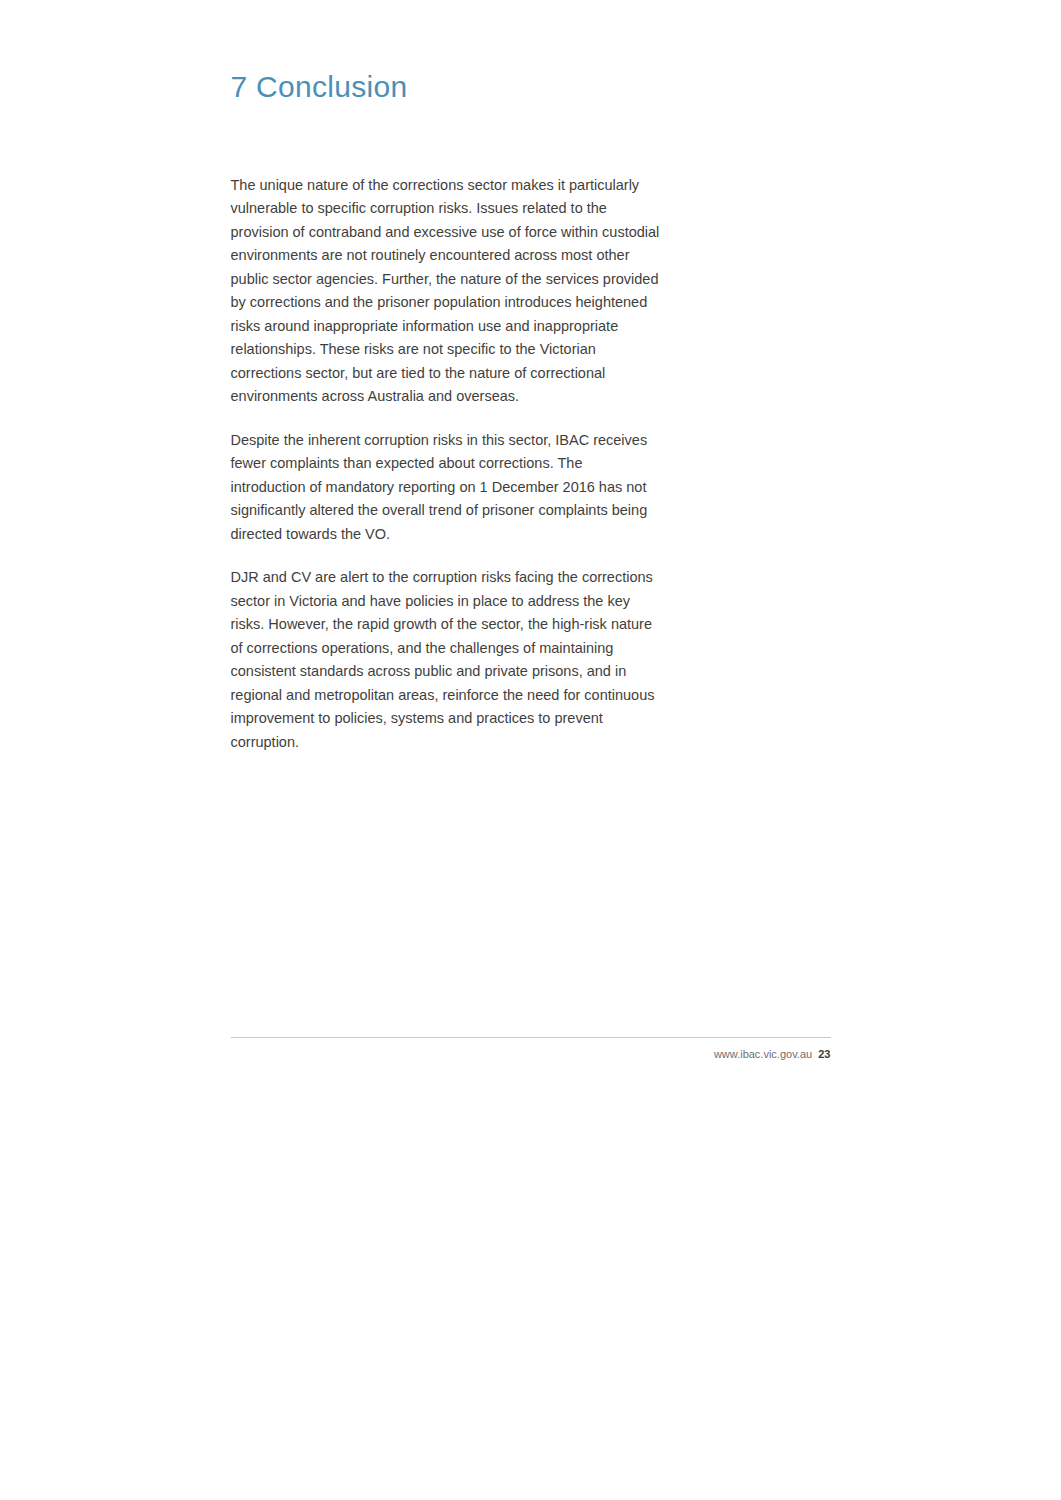7 Conclusion
The unique nature of the corrections sector makes it particularly vulnerable to specific corruption risks. Issues related to the provision of contraband and excessive use of force within custodial environments are not routinely encountered across most other public sector agencies. Further, the nature of the services provided by corrections and the prisoner population introduces heightened risks around inappropriate information use and inappropriate relationships. These risks are not specific to the Victorian corrections sector, but are tied to the nature of correctional environments across Australia and overseas.
Despite the inherent corruption risks in this sector, IBAC receives fewer complaints than expected about corrections. The introduction of mandatory reporting on 1 December 2016 has not significantly altered the overall trend of prisoner complaints being directed towards the VO.
DJR and CV are alert to the corruption risks facing the corrections sector in Victoria and have policies in place to address the key risks. However, the rapid growth of the sector, the high-risk nature of corrections operations, and the challenges of maintaining consistent standards across public and private prisons, and in regional and metropolitan areas, reinforce the need for continuous improvement to policies, systems and practices to prevent corruption.
www.ibac.vic.gov.au 23